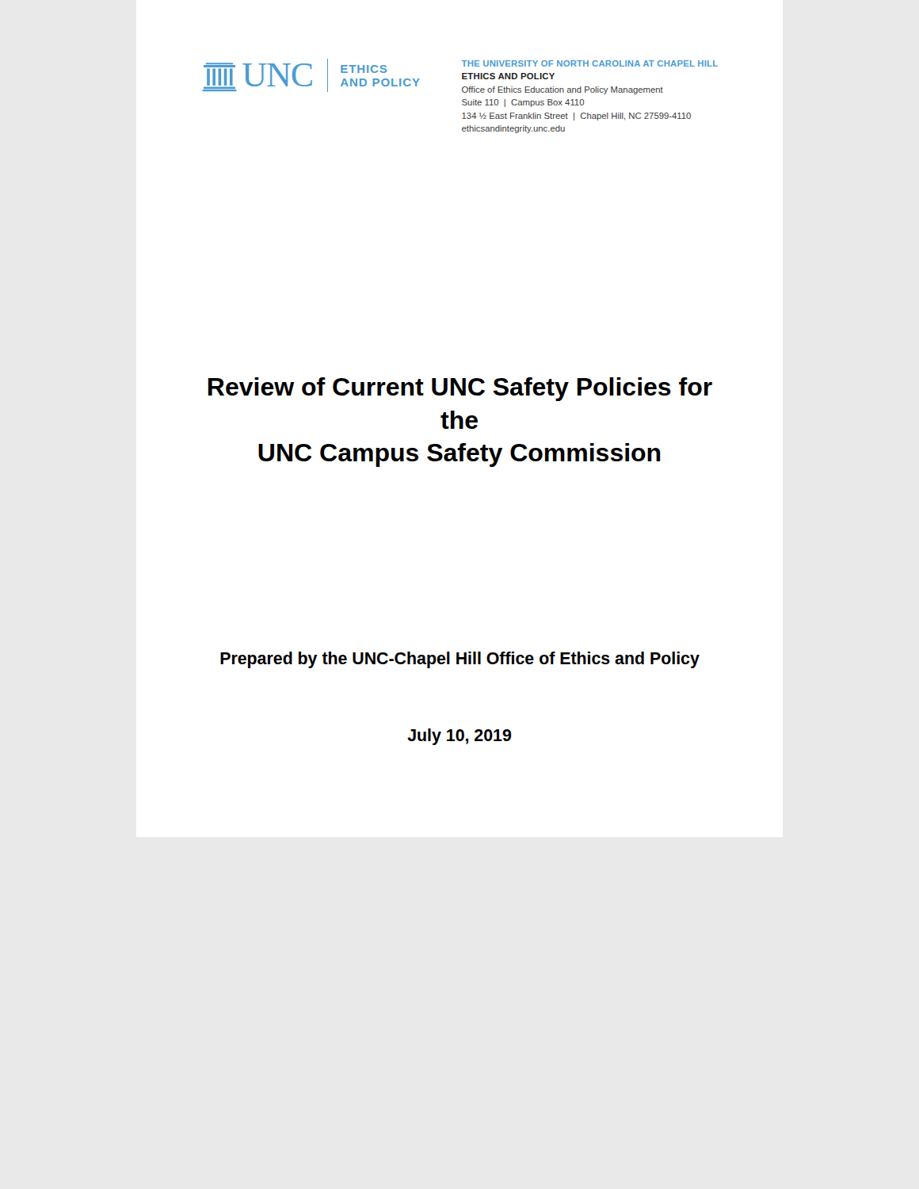UNC Ethics
and Policy
The University of North Carolina at Chapel Hill
Ethics and Policy
Office of Ethics Education and Policy Management
Suite 110 | Campus Box 4110
134 ½ East Franklin Street | Chapel Hill, NC 27599-4110
ethicsandintegrity.unc.edu
Review of Current UNC Safety Policies for the
UNC Campus Safety Commission
Prepared by the UNC-Chapel Hill Office of Ethics and Policy
July 10, 2019